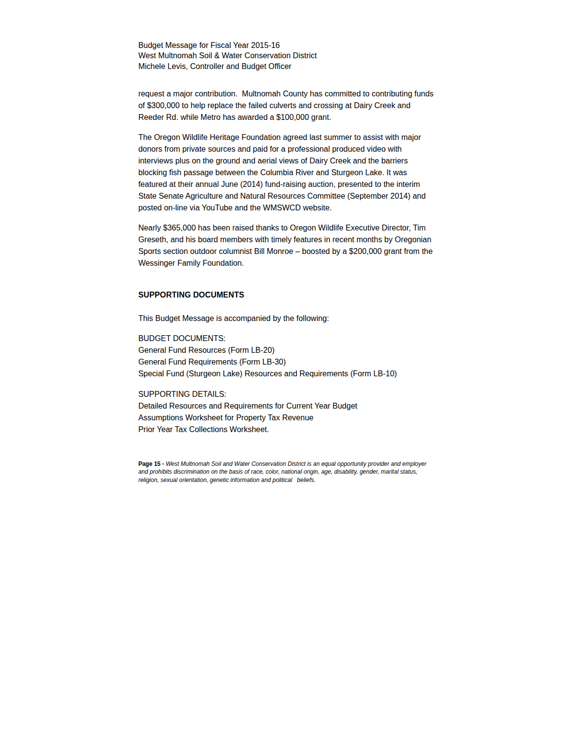Budget Message for Fiscal Year 2015-16
West Multnomah Soil & Water Conservation District
Michele Levis, Controller and Budget Officer
request a major contribution. Multnomah County has committed to contributing funds of $300,000 to help replace the failed culverts and crossing at Dairy Creek and Reeder Rd. while Metro has awarded a $100,000 grant.
The Oregon Wildlife Heritage Foundation agreed last summer to assist with major donors from private sources and paid for a professional produced video with interviews plus on the ground and aerial views of Dairy Creek and the barriers blocking fish passage between the Columbia River and Sturgeon Lake. It was featured at their annual June (2014) fund-raising auction, presented to the interim State Senate Agriculture and Natural Resources Committee (September 2014) and posted on-line via YouTube and the WMSWCD website.
Nearly $365,000 has been raised thanks to Oregon Wildlife Executive Director, Tim Greseth, and his board members with timely features in recent months by Oregonian Sports section outdoor columnist Bill Monroe – boosted by a $200,000 grant from the Wessinger Family Foundation.
SUPPORTING DOCUMENTS
This Budget Message is accompanied by the following:
BUDGET DOCUMENTS:
General Fund Resources (Form LB-20)
General Fund Requirements (Form LB-30)
Special Fund (Sturgeon Lake) Resources and Requirements (Form LB-10)
SUPPORTING DETAILS:
Detailed Resources and Requirements for Current Year Budget
Assumptions Worksheet for Property Tax Revenue
Prior Year Tax Collections Worksheet.
Page 15 - West Multnomah Soil and Water Conservation District is an equal opportunity provider and employer and prohibits discrimination on the basis of race, color, national origin, age, disability, gender, marital status, religion, sexual orientation, genetic information and political beliefs.